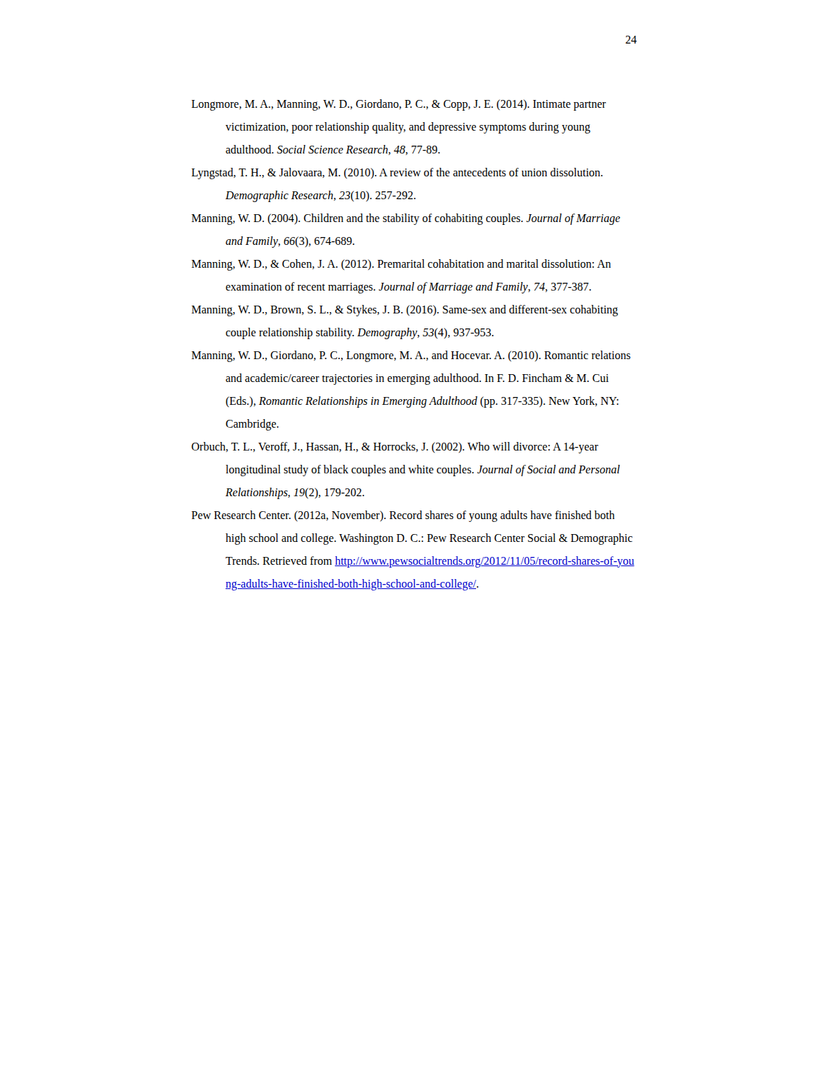24
Longmore, M. A., Manning, W. D., Giordano, P. C., & Copp, J. E. (2014). Intimate partner victimization, poor relationship quality, and depressive symptoms during young adulthood. Social Science Research, 48, 77-89.
Lyngstad, T. H., & Jalovaara, M. (2010). A review of the antecedents of union dissolution. Demographic Research, 23(10). 257-292.
Manning, W. D. (2004). Children and the stability of cohabiting couples. Journal of Marriage and Family, 66(3), 674-689.
Manning, W. D., & Cohen, J. A. (2012). Premarital cohabitation and marital dissolution: An examination of recent marriages. Journal of Marriage and Family, 74, 377-387.
Manning, W. D., Brown, S. L., & Stykes, J. B. (2016). Same-sex and different-sex cohabiting couple relationship stability. Demography, 53(4), 937-953.
Manning, W. D., Giordano, P. C., Longmore, M. A., and Hocevar. A. (2010). Romantic relations and academic/career trajectories in emerging adulthood. In F. D. Fincham & M. Cui (Eds.), Romantic Relationships in Emerging Adulthood (pp. 317-335). New York, NY: Cambridge.
Orbuch, T. L., Veroff, J., Hassan, H., & Horrocks, J. (2002). Who will divorce: A 14-year longitudinal study of black couples and white couples. Journal of Social and Personal Relationships, 19(2), 179-202.
Pew Research Center. (2012a, November). Record shares of young adults have finished both high school and college. Washington D. C.: Pew Research Center Social & Demographic Trends. Retrieved from http://www.pewsocialtrends.org/2012/11/05/record-shares-of-young-adults-have-finished-both-high-school-and-college/.